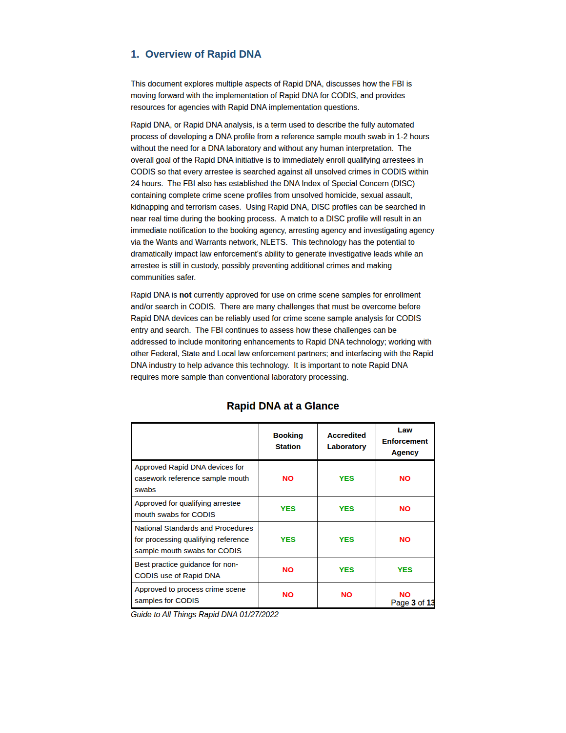1. Overview of Rapid DNA
This document explores multiple aspects of Rapid DNA, discusses how the FBI is moving forward with the implementation of Rapid DNA for CODIS, and provides resources for agencies with Rapid DNA implementation questions.
Rapid DNA, or Rapid DNA analysis, is a term used to describe the fully automated process of developing a DNA profile from a reference sample mouth swab in 1-2 hours without the need for a DNA laboratory and without any human interpretation. The overall goal of the Rapid DNA initiative is to immediately enroll qualifying arrestees in CODIS so that every arrestee is searched against all unsolved crimes in CODIS within 24 hours. The FBI also has established the DNA Index of Special Concern (DISC) containing complete crime scene profiles from unsolved homicide, sexual assault, kidnapping and terrorism cases. Using Rapid DNA, DISC profiles can be searched in near real time during the booking process. A match to a DISC profile will result in an immediate notification to the booking agency, arresting agency and investigating agency via the Wants and Warrants network, NLETS. This technology has the potential to dramatically impact law enforcement's ability to generate investigative leads while an arrestee is still in custody, possibly preventing additional crimes and making communities safer.
Rapid DNA is not currently approved for use on crime scene samples for enrollment and/or search in CODIS. There are many challenges that must be overcome before Rapid DNA devices can be reliably used for crime scene sample analysis for CODIS entry and search. The FBI continues to assess how these challenges can be addressed to include monitoring enhancements to Rapid DNA technology; working with other Federal, State and Local law enforcement partners; and interfacing with the Rapid DNA industry to help advance this technology. It is important to note Rapid DNA requires more sample than conventional laboratory processing.
Rapid DNA at a Glance
| | Booking Station | Accredited Laboratory | Law Enforcement Agency |
| --- | --- | --- | --- |
| Approved Rapid DNA devices for casework reference sample mouth swabs | NO | YES | NO |
| Approved for qualifying arrestee mouth swabs for CODIS | YES | YES | NO |
| National Standards and Procedures for processing qualifying reference sample mouth swabs for CODIS | YES | YES | NO |
| Best practice guidance for non-CODIS use of Rapid DNA | NO | YES | YES |
| Approved to process crime scene samples for CODIS | NO | NO | NO |
Page 3 of 13
Guide to All Things Rapid DNA 01/27/2022